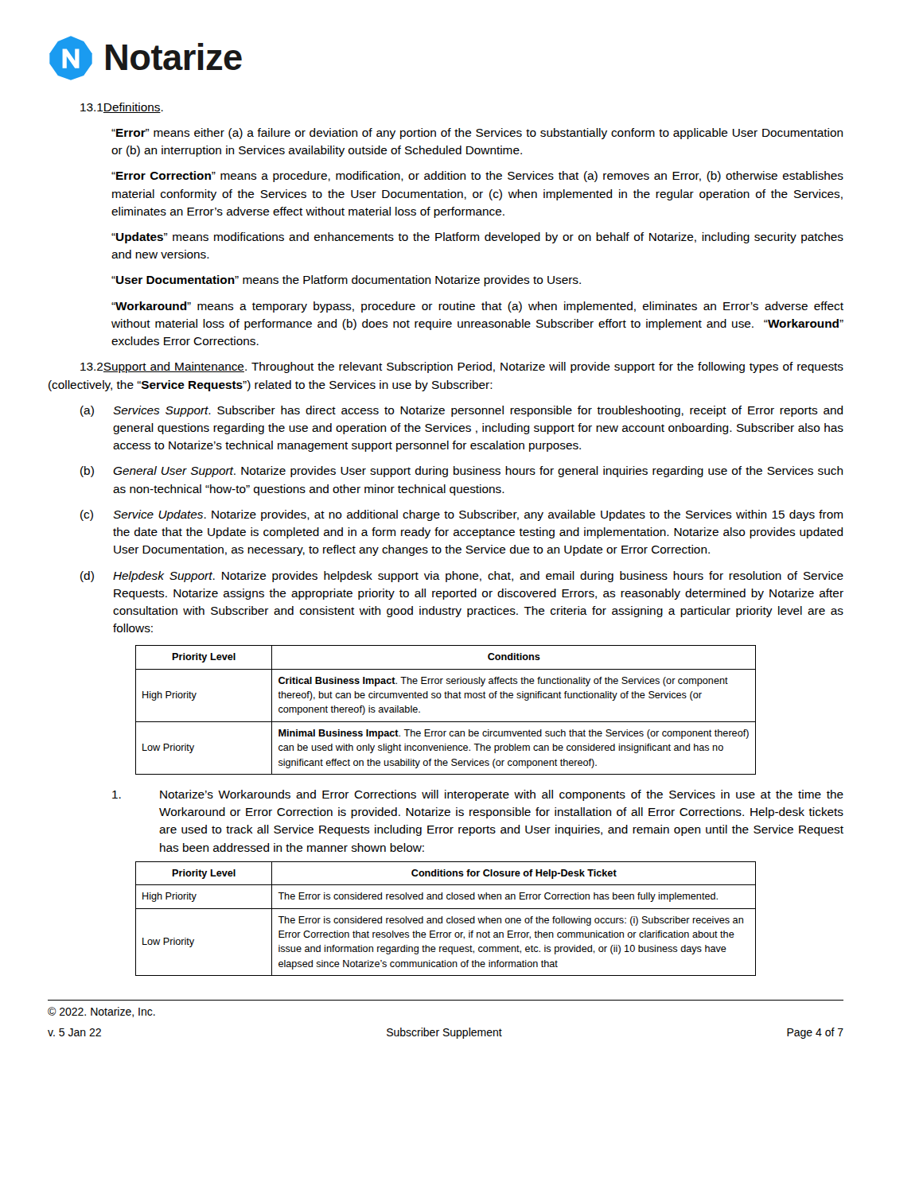Notarize
13.1 Definitions.
“Error” means either (a) a failure or deviation of any portion of the Services to substantially conform to applicable User Documentation or (b) an interruption in Services availability outside of Scheduled Downtime.
“Error Correction” means a procedure, modification, or addition to the Services that (a) removes an Error, (b) otherwise establishes material conformity of the Services to the User Documentation, or (c) when implemented in the regular operation of the Services, eliminates an Error’s adverse effect without material loss of performance.
“Updates” means modifications and enhancements to the Platform developed by or on behalf of Notarize, including security patches and new versions.
“User Documentation” means the Platform documentation Notarize provides to Users.
“Workaround” means a temporary bypass, procedure or routine that (a) when implemented, eliminates an Error’s adverse effect without material loss of performance and (b) does not require unreasonable Subscriber effort to implement and use. “Workaround” excludes Error Corrections.
13.2 Support and Maintenance. Throughout the relevant Subscription Period, Notarize will provide support for the following types of requests (collectively, the “Service Requests”) related to the Services in use by Subscriber:
(a)
Services Support. Subscriber has direct access to Notarize personnel responsible for troubleshooting, receipt of Error reports and general questions regarding the use and operation of the Services , including support for new account onboarding. Subscriber also has access to Notarize’s technical management support personnel for escalation purposes.
(b)
General User Support. Notarize provides User support during business hours for general inquiries regarding use of the Services such as non-technical “how-to” questions and other minor technical questions.
(c)
Service Updates. Notarize provides, at no additional charge to Subscriber, any available Updates to the Services within 15 days from the date that the Update is completed and in a form ready for acceptance testing and implementation. Notarize also provides updated User Documentation, as necessary, to reflect any changes to the Service due to an Update or Error Correction.
(d)
Helpdesk Support. Notarize provides helpdesk support via phone, chat, and email during business hours for resolution of Service Requests. Notarize assigns the appropriate priority to all reported or discovered Errors, as reasonably determined by Notarize after consultation with Subscriber and consistent with good industry practices. The criteria for assigning a particular priority level are as follows:
| Priority Level | Conditions |
| --- | --- |
| High Priority | Critical Business Impact . The Error seriously affects the functionality of the Services (or component thereof), but can be circumvented so that most of the significant functionality of the Services (or component thereof) is available. |
| Low Priority | Minimal Business Impact . The Error can be circumvented such that the Services (or component thereof) can be used with only slight inconvenience. The problem can be considered insignificant and has no significant effect on the usability of the Services (or component thereof). |
1.
Notarize’s Workarounds and Error Corrections will interoperate with all components of the Services in use at the time the Workaround or Error Correction is provided. Notarize is responsible for installation of all Error Corrections. Help-desk tickets are used to track all Service Requests including Error reports and User inquiries, and remain open until the Service Request has been addressed in the manner shown below:
| Priority Level | Conditions for Closure of Help-Desk Ticket |
| --- | --- |
| High Priority | The Error is considered resolved and closed when an Error Correction has been fully implemented. |
| Low Priority | The Error is considered resolved and closed when one of the following occurs: (i) Subscriber receives an Error Correction that resolves the Error or, if not an Error, then communication or clarification about the issue and information regarding the request, comment, etc. is provided, or (ii) 10 business days have elapsed since Notarize’s communication of the information that |
© 2022. Notarize, Inc.
v. 5 Jan 22
Subscriber Supplement
Page 4 of 7